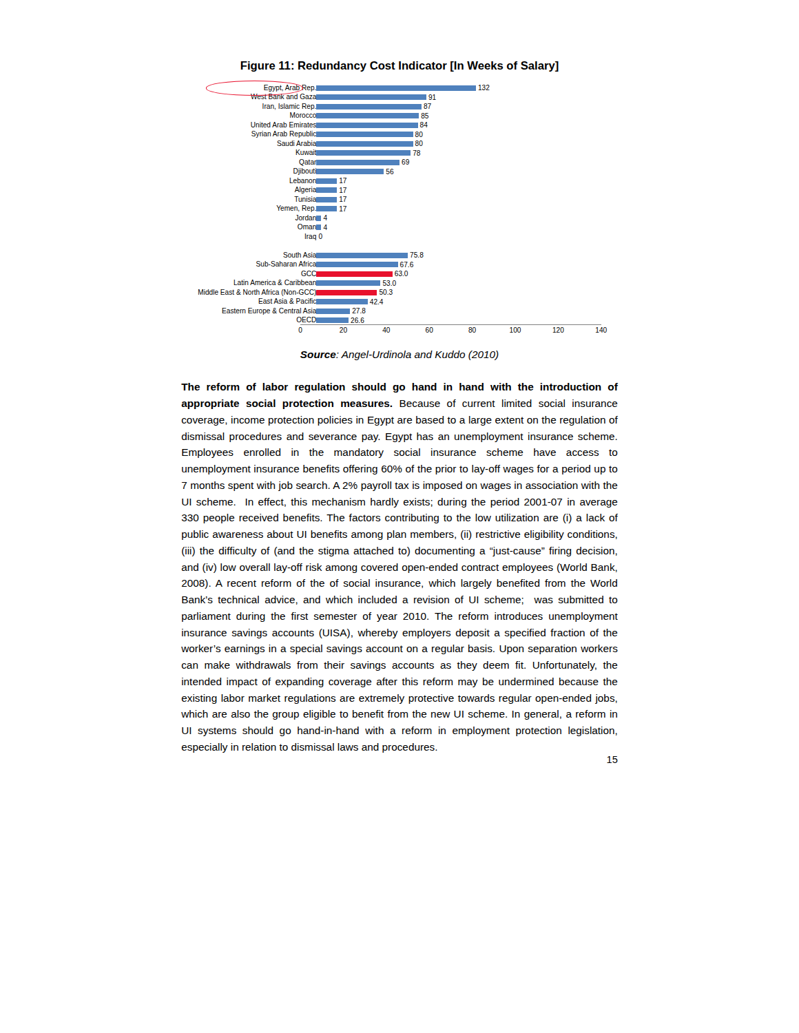Figure 11: Redundancy Cost Indicator [In Weeks of Salary]
| Egypt, Arab Rep. | 132 |
| West Bank and Gaza | 91 |
| Iran, Islamic Rep. | 87 |
| Morocco | 85 |
| United Arab Emirates | 84 |
| Syrian Arab Republic | 80 |
| Saudi Arabia | 80 |
| Kuwait | 78 |
| Qatar | 69 |
| Djibouti | 56 |
| Lebanon | 17 |
| Algeria | 17 |
| Tunisia | 17 |
| Yemen, Rep. | 17 |
| Jordan | 4 |
| Oman | 4 |
| Iraq | 0 |
| South Asia | 75.8 |
| Sub-Saharan Africa | 67.6 |
| GCC | 63.0 |
| Latin America & Caribbean | 53.0 |
| Middle East & North Africa (Non-GCC) | 50.3 |
| East Asia & Pacific | 42.4 |
| Eastern Europe & Central Asia | 27.8 |
| OECD | 26.6 |
0 20 40 60 80 100 120 140
Source: Angel-Urdinola and Kuddo (2010)
The reform of labor regulation should go hand in hand with the introduction of appropriate social protection measures. Because of current limited social insurance coverage, income protection policies in Egypt are based to a large extent on the regulation of dismissal procedures and severance pay. Egypt has an unemployment insurance scheme. Employees enrolled in the mandatory social insurance scheme have access to unemployment insurance benefits offering 60% of the prior to lay-off wages for a period up to 7 months spent with job search. A 2% payroll tax is imposed on wages in association with the UI scheme. In effect, this mechanism hardly exists; during the period 2001-07 in average 330 people received benefits. The factors contributing to the low utilization are (i) a lack of public awareness about UI benefits among plan members, (ii) restrictive eligibility conditions, (iii) the difficulty of (and the stigma attached to) documenting a “just-cause” firing decision, and (iv) low overall lay-off risk among covered open-ended contract employees (World Bank, 2008). A recent reform of the of social insurance, which largely benefited from the World Bank’s technical advice, and which included a revision of UI scheme; was submitted to parliament during the first semester of year 2010. The reform introduces unemployment insurance savings accounts (UISA), whereby employers deposit a specified fraction of the worker’s earnings in a special savings account on a regular basis. Upon separation workers can make withdrawals from their savings accounts as they deem fit. Unfortunately, the intended impact of expanding coverage after this reform may be undermined because the existing labor market regulations are extremely protective towards regular open-ended jobs, which are also the group eligible to benefit from the new UI scheme. In general, a reform in UI systems should go hand-in-hand with a reform in employment protection legislation, especially in relation to dismissal laws and procedures.
15